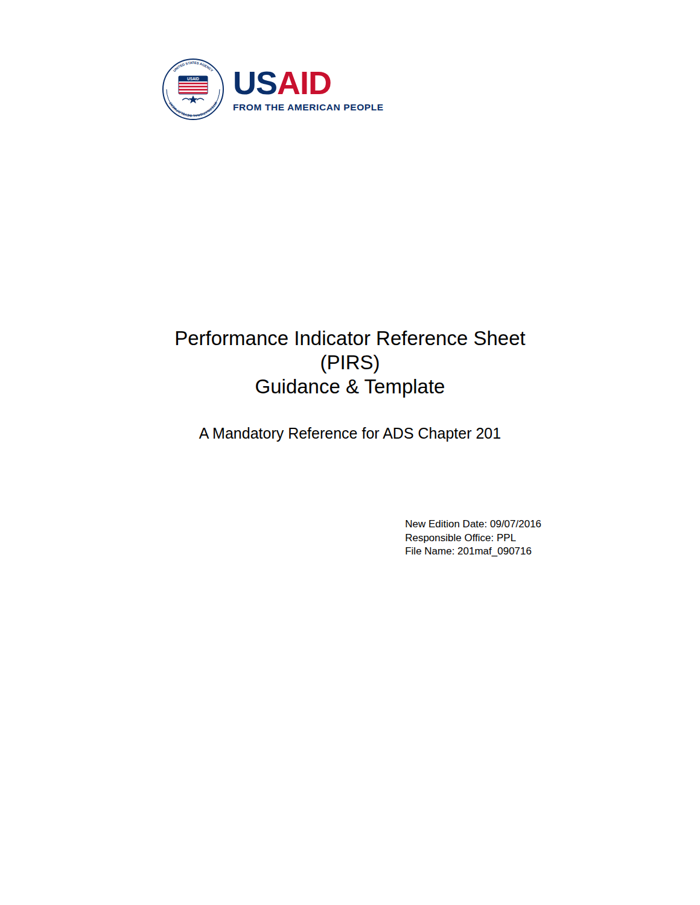UNITED STATES AGENCY INTERNATIONAL DEVELOPMENT USAID
USAID
FROM THE AMERICAN PEOPLE
Performance Indicator Reference Sheet
(PIRS)
Guidance & Template
A Mandatory Reference for ADS Chapter 201
New Edition Date: 09/07/2016
Responsible Office: PPL
File Name: 201maf_090716